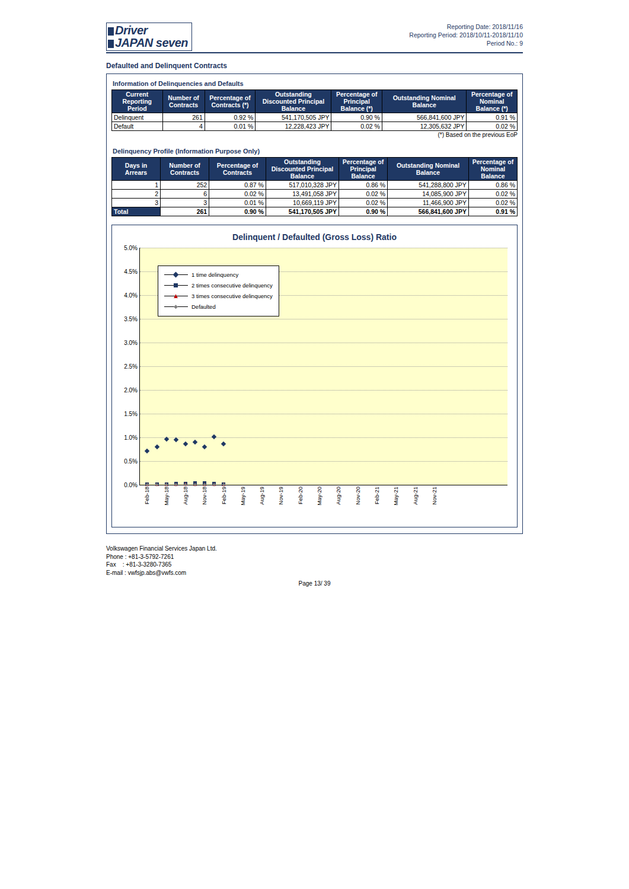Driver
JAPAN seven
Reporting Date: 2018/11/16
Reporting Period: 2018/10/11-2018/11/10
Period No.: 9
Defaulted and Delinquent Contracts
Information of Delinquencies and Defaults
| Current Reporting Period | Number of Contracts | Percentage of Contracts (*) | Outstanding Discounted Principal Balance | Percentage of Principal Balance (*) | Outstanding Nominal Balance | Percentage of Nominal Balance (*) |
| --- | --- | --- | --- | --- | --- | --- |
| Delinquent | 261 | 0.92 % | 541,170,505 JPY | 0.90 % | 566,841,600 JPY | 0.91 % |
| Default | 4 | 0.01 % | 12,228,423 JPY | 0.02 % | 12,305,632 JPY | 0.02 % |
(*) Based on the previous EoP
Delinquency Profile (Information Purpose Only)
| Days in Arrears | Number of Contracts | Percentage of Contracts | Outstanding Discounted Principal Balance | Percentage of Principal Balance | Outstanding Nominal Balance | Percentage of Nominal Balance |
| --- | --- | --- | --- | --- | --- | --- |
| 1 | 252 | 0.87 % | 517,010,328 JPY | 0.86 % | 541,288,800 JPY | 0.86 % |
| 2 | 6 | 0.02 % | 13,491,058 JPY | 0.02 % | 14,085,900 JPY | 0.02 % |
| 3 | 3 | 0.01 % | 10,669,119 JPY | 0.02 % | 11,466,900 JPY | 0.02 % |
| Total | 261 | 0.90 % | 541,170,505 JPY | 0.90 % | 566,841,600 JPY | 0.91 % |
Delinquent / Defaulted (Gross Loss) Ratio
5.0%
4.5%
4.0%
3.5%
3.0%
2.5%
2.0%
1.5%
1.0%
0.5%
0.0%
1 time delinquency
2 times consecutive delinquency
3 times consecutive delinquency
Defaulted
Feb-18
May-18
Aug-18
Nov-18
Feb-19
May-19
Aug-19
Nov-19
Feb-20
May-20
Aug-20
Nov-20
Feb-21
May-21
Aug-21
Nov-21
Volkswagen Financial Services Japan Ltd.
Phone : +81-3-5792-7261
Fax : +81-3-3280-7365
E-mail : vwfsjp.abs@vwfs.com
Page 13/ 39